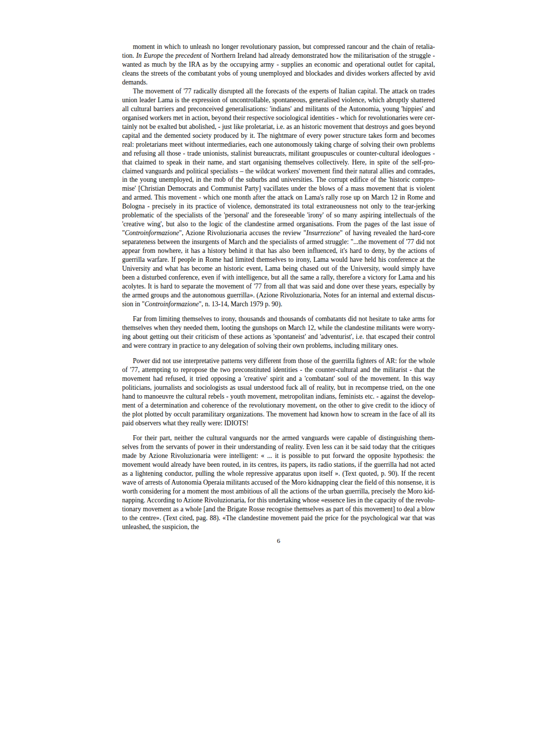moment in which to unleash no longer revolutionary passion, but compressed rancour and the chain of retaliation. In Europe the precedent of Northern Ireland had already demonstrated how the militarisation of the struggle - wanted as much by the IRA as by the occupying army - supplies an economic and operational outlet for capital, cleans the streets of the combatant yobs of young unemployed and blockades and divides workers affected by avid demands.
The movement of '77 radically disrupted all the forecasts of the experts of Italian capital. The attack on trades union leader Lama is the expression of uncontrollable, spontaneous, generalised violence, which abruptly shattered all cultural barriers and preconceived generalisations: 'indians' and militants of the Autonomia, young 'hippies' and organised workers met in action, beyond their respective sociological identities - which for revolutionaries were certainly not be exalted but abolished, - just like proletariat, i.e. as an historic movement that destroys and goes beyond capital and the demented society produced by it. The nightmare of every power structure takes form and becomes real: proletarians meet without intermediaries, each one autonomously taking charge of solving their own problems and refusing all those - trade unionists, stalinist bureaucrats, militant groupuscules or counter-cultural ideologues - that claimed to speak in their name, and start organising themselves collectively. Here, in spite of the self-proclaimed vanguards and political specialists – the wildcat workers' movement find their natural allies and comrades, in the young unemployed, in the mob of the suburbs and universities. The corrupt edifice of the 'historic compromise' [Christian Democrats and Communist Party] vacillates under the blows of a mass movement that is violent and armed. This movement - which one month after the attack on Lama's rally rose up on March 12 in Rome and Bologna - precisely in its practice of violence, demonstrated its total extraneousness not only to the tear-jerking problematic of the specialists of the 'personal' and the foreseeable 'irony' of so many aspiring intellectuals of the 'creative wing', but also to the logic of the clandestine armed organisations. From the pages of the last issue of "Controinformazione", Azione Rivoluzionaria accuses the review "Insurrezione" of having revealed the hard-core separateness between the insurgents of March and the specialists of armed struggle: "...the movement of '77 did not appear from nowhere, it has a history behind it that has also been influenced, it's hard to deny, by the actions of guerrilla warfare. If people in Rome had limited themselves to irony, Lama would have held his conference at the University and what has become an historic event, Lama being chased out of the University, would simply have been a disturbed conference, even if with intelligence, but all the same a rally, therefore a victory for Lama and his acolytes. It is hard to separate the movement of '77 from all that was said and done over these years, especially by the armed groups and the autonomous guerrilla». (Azione Rivoluzionaria, Notes for an internal and external discussion in "Controinformazione", n. 13-14, March 1979 p. 90).
Far from limiting themselves to irony, thousands and thousands of combatants did not hesitate to take arms for themselves when they needed them, looting the gunshops on March 12, while the clandestine militants were worrying about getting out their criticism of these actions as 'spontaneist' and 'adventurist', i.e. that escaped their control and were contrary in practice to any delegation of solving their own problems, including military ones.
Power did not use interpretative patterns very different from those of the guerrilla fighters of AR: for the whole of '77, attempting to repropose the two preconstituted identities - the counter-cultural and the militarist - that the movement had refused, it tried opposing a 'creative' spirit and a 'combatant' soul of the movement. In this way politicians, journalists and sociologists as usual understood fuck all of reality, but in recompense tried, on the one hand to manoeuvre the cultural rebels - youth movement, metropolitan indians, feminists etc. - against the development of a determination and coherence of the revolutionary movement, on the other to give credit to the idiocy of the plot plotted by occult paramilitary organizations. The movement had known how to scream in the face of all its paid observers what they really were: IDIOTS!
For their part, neither the cultural vanguards nor the armed vanguards were capable of distinguishing themselves from the servants of power in their understanding of reality. Even less can it be said today that the critiques made by Azione Rivoluzionaria were intelligent: « ... it is possible to put forward the opposite hypothesis: the movement would already have been routed, in its centres, its papers, its radio stations, if the guerrilla had not acted as a lightening conductor, pulling the whole repressive apparatus upon itself ». (Text quoted, p. 90). If the recent wave of arrests of Autonomia Operaia militants accused of the Moro kidnapping clear the field of this nonsense, it is worth considering for a moment the most ambitious of all the actions of the urban guerrilla, precisely the Moro kidnapping. According to Azione Rivoluzionaria, for this undertaking whose «essence lies in the capacity of the revolutionary movement as a whole [and the Brigate Rosse recognise themselves as part of this movement] to deal a blow to the centre». (Text cited, pag. 88). «The clandestine movement paid the price for the psychological war that was unleashed, the suspicion, the
6